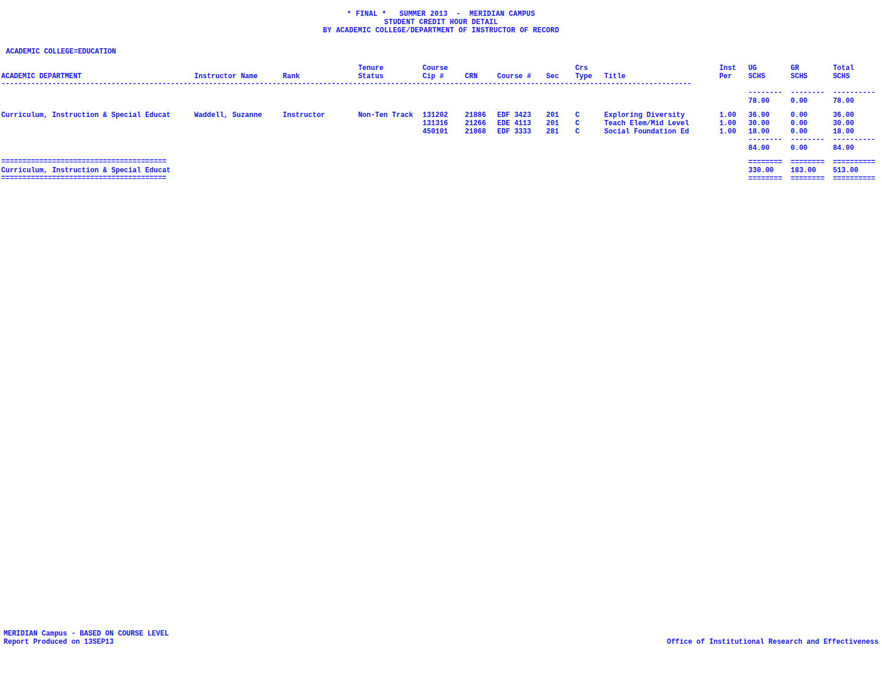* FINAL * SUMMER 2013 - MERIDIAN CAMPUS
STUDENT CREDIT HOUR DETAIL
BY ACADEMIC COLLEGE/DEPARTMENT OF INSTRUCTOR OF RECORD
ACADEMIC COLLEGE=EDUCATION
| | | | Tenure | Course | | | | Crs | | Inst | UG | GR | Total |
| --- | --- | --- | --- | --- | --- | --- | --- | --- | --- | --- | --- | --- | --- |
| ACADEMIC DEPARTMENT | Instructor Name | Rank | Status | Cip # | CRN | Course # | Sec | Type | Title | Per | SCHS | SCHS | SCHS |
| ------------------------------------------------------------------------------------------------------------------------------------------------------------------- |
| | | -------- | -------- | ---------- |
| | | 78.00 | 0.00 | 78.00 |
| Curriculum, Instruction & Special Educat | Waddell, Suzanne | Instructor | Non-Ten Track | 131202 | 21886 | EDF 3423 | 201 | C | Exploring Diversity | 1.00 | 36.00 | 0.00 | 36.00 |
| | | | | 131316 | 21266 | EDE 4113 | 201 | C | Teach Elem/Mid Level | 1.00 | 30.00 | 0.00 | 30.00 |
| | | | | 450101 | 21868 | EDF 3333 | 281 | C | Social Foundation Ed | 1.00 | 18.00 | 0.00 | 18.00 |
| | | -------- | -------- | ---------- |
| | | 84.00 | 0.00 | 84.00 |
| ======================================= | ======== | ======== | ========== |
| Curriculum, Instruction & Special Educat | 330.00 | 183.00 | 513.00 |
| ======================================= | ======== | ======== | ========== |
MERIDIAN Campus - BASED ON COURSE LEVEL
Report Produced on 13SEP13
Office of Institutional Research and Effectiveness